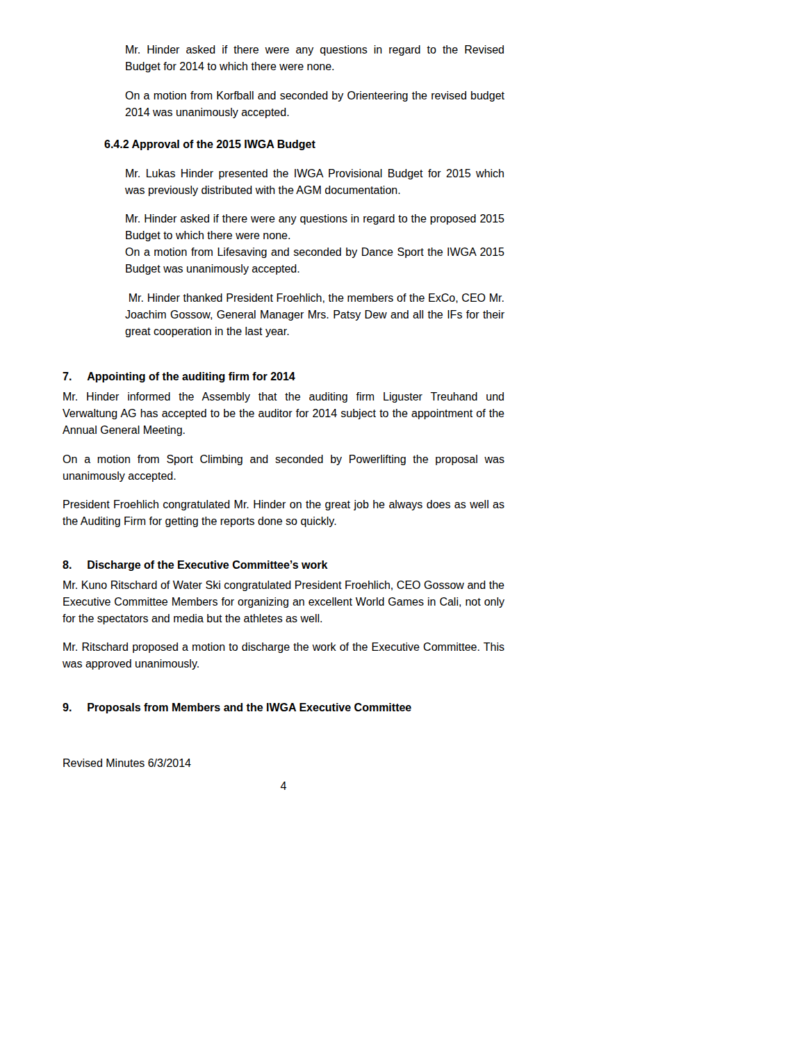Mr. Hinder asked if there were any questions in regard to the Revised Budget for 2014 to which there were none.
On a motion from Korfball and seconded by Orienteering the revised budget 2014 was unanimously accepted.
6.4.2 Approval of the 2015 IWGA Budget
Mr. Lukas Hinder presented the IWGA Provisional Budget for 2015 which was previously distributed with the AGM documentation.
Mr. Hinder asked if there were any questions in regard to the proposed 2015 Budget to which there were none.
On a motion from Lifesaving and seconded by Dance Sport the IWGA 2015 Budget was unanimously accepted.
Mr. Hinder thanked President Froehlich, the members of the ExCo, CEO Mr. Joachim Gossow, General Manager Mrs. Patsy Dew and all the IFs for their great cooperation in the last year.
7. Appointing of the auditing firm for 2014
Mr. Hinder informed the Assembly that the auditing firm Liguster Treuhand und Verwaltung AG has accepted to be the auditor for 2014 subject to the appointment of the Annual General Meeting.
On a motion from Sport Climbing and seconded by Powerlifting the proposal was unanimously accepted.
President Froehlich congratulated Mr. Hinder on the great job he always does as well as the Auditing Firm for getting the reports done so quickly.
8. Discharge of the Executive Committee’s work
Mr. Kuno Ritschard of Water Ski congratulated President Froehlich, CEO Gossow and the Executive Committee Members for organizing an excellent World Games in Cali, not only for the spectators and media but the athletes as well.
Mr. Ritschard proposed a motion to discharge the work of the Executive Committee. This was approved unanimously.
9. Proposals from Members and the IWGA Executive Committee
Revised Minutes 6/3/2014
4